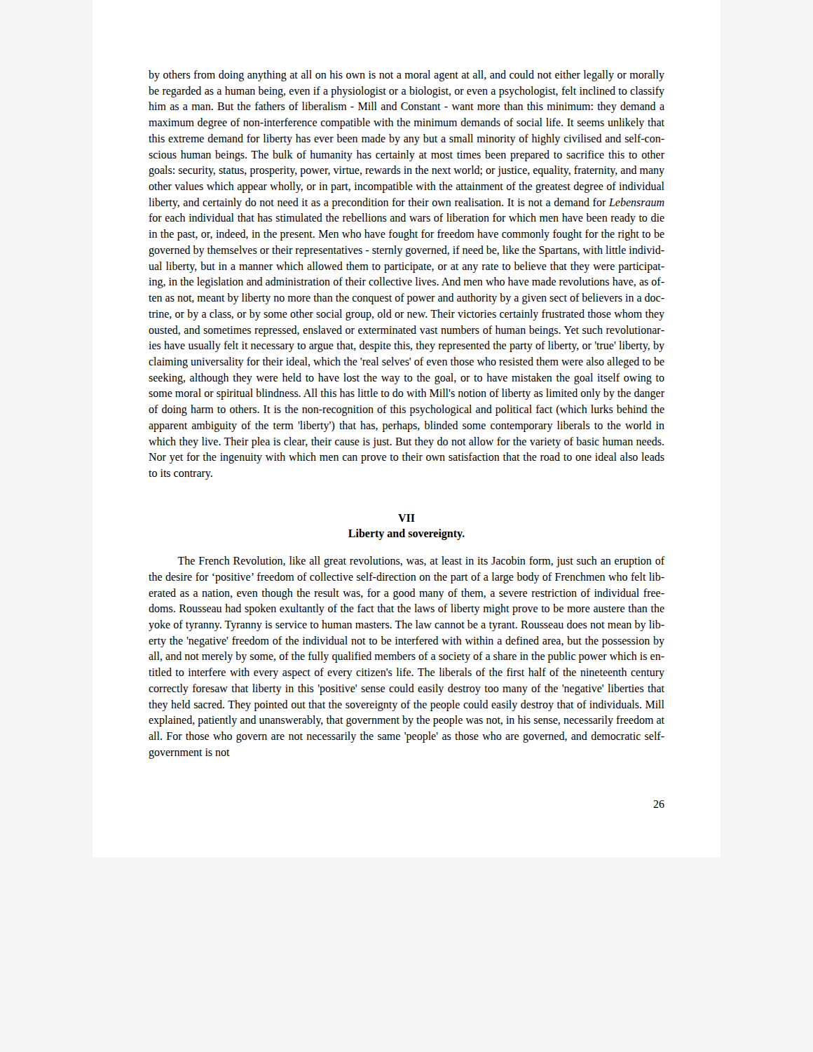by others from doing anything at all on his own is not a moral agent at all, and could not either legally or morally be regarded as a human being, even if a physiologist or a biologist, or even a psychologist, felt inclined to classify him as a man. But the fathers of liberalism - Mill and Constant - want more than this minimum: they demand a maximum degree of non-interference compatible with the minimum demands of social life. It seems unlikely that this extreme demand for liberty has ever been made by any but a small minority of highly civilised and self-conscious human beings. The bulk of humanity has certainly at most times been prepared to sacrifice this to other goals: security, status, prosperity, power, virtue, rewards in the next world; or justice, equality, fraternity, and many other values which appear wholly, or in part, incompatible with the attainment of the greatest degree of individual liberty, and certainly do not need it as a precondition for their own realisation. It is not a demand for Lebensraum for each individual that has stimulated the rebellions and wars of liberation for which men have been ready to die in the past, or, indeed, in the present. Men who have fought for freedom have commonly fought for the right to be governed by themselves or their representatives - sternly governed, if need be, like the Spartans, with little individual liberty, but in a manner which allowed them to participate, or at any rate to believe that they were participating, in the legislation and administration of their collective lives. And men who have made revolutions have, as often as not, meant by liberty no more than the conquest of power and authority by a given sect of believers in a doctrine, or by a class, or by some other social group, old or new. Their victories certainly frustrated those whom they ousted, and sometimes repressed, enslaved or exterminated vast numbers of human beings. Yet such revolutionaries have usually felt it necessary to argue that, despite this, they represented the party of liberty, or 'true' liberty, by claiming universality for their ideal, which the 'real selves' of even those who resisted them were also alleged to be seeking, although they were held to have lost the way to the goal, or to have mistaken the goal itself owing to some moral or spiritual blindness. All this has little to do with Mill's notion of liberty as limited only by the danger of doing harm to others. It is the non-recognition of this psychological and political fact (which lurks behind the apparent ambiguity of the term 'liberty') that has, perhaps, blinded some contemporary liberals to the world in which they live. Their plea is clear, their cause is just. But they do not allow for the variety of basic human needs. Nor yet for the ingenuity with which men can prove to their own satisfaction that the road to one ideal also leads to its contrary.
VII Liberty and sovereignty.
The French Revolution, like all great revolutions, was, at least in its Jacobin form, just such an eruption of the desire for ‘positive’ freedom of collective self-direction on the part of a large body of Frenchmen who felt liberated as a nation, even though the result was, for a good many of them, a severe restriction of individual freedoms. Rousseau had spoken exultantly of the fact that the laws of liberty might prove to be more austere than the yoke of tyranny. Tyranny is service to human masters. The law cannot be a tyrant. Rousseau does not mean by liberty the 'negative' freedom of the individual not to be interfered with within a defined area, but the possession by all, and not merely by some, of the fully qualified members of a society of a share in the public power which is entitled to interfere with every aspect of every citizen's life. The liberals of the first half of the nineteenth century correctly foresaw that liberty in this 'positive' sense could easily destroy too many of the 'negative' liberties that they held sacred. They pointed out that the sovereignty of the people could easily destroy that of individuals. Mill explained, patiently and unanswerably, that government by the people was not, in his sense, necessarily freedom at all. For those who govern are not necessarily the same 'people' as those who are governed, and democratic self-government is not
26